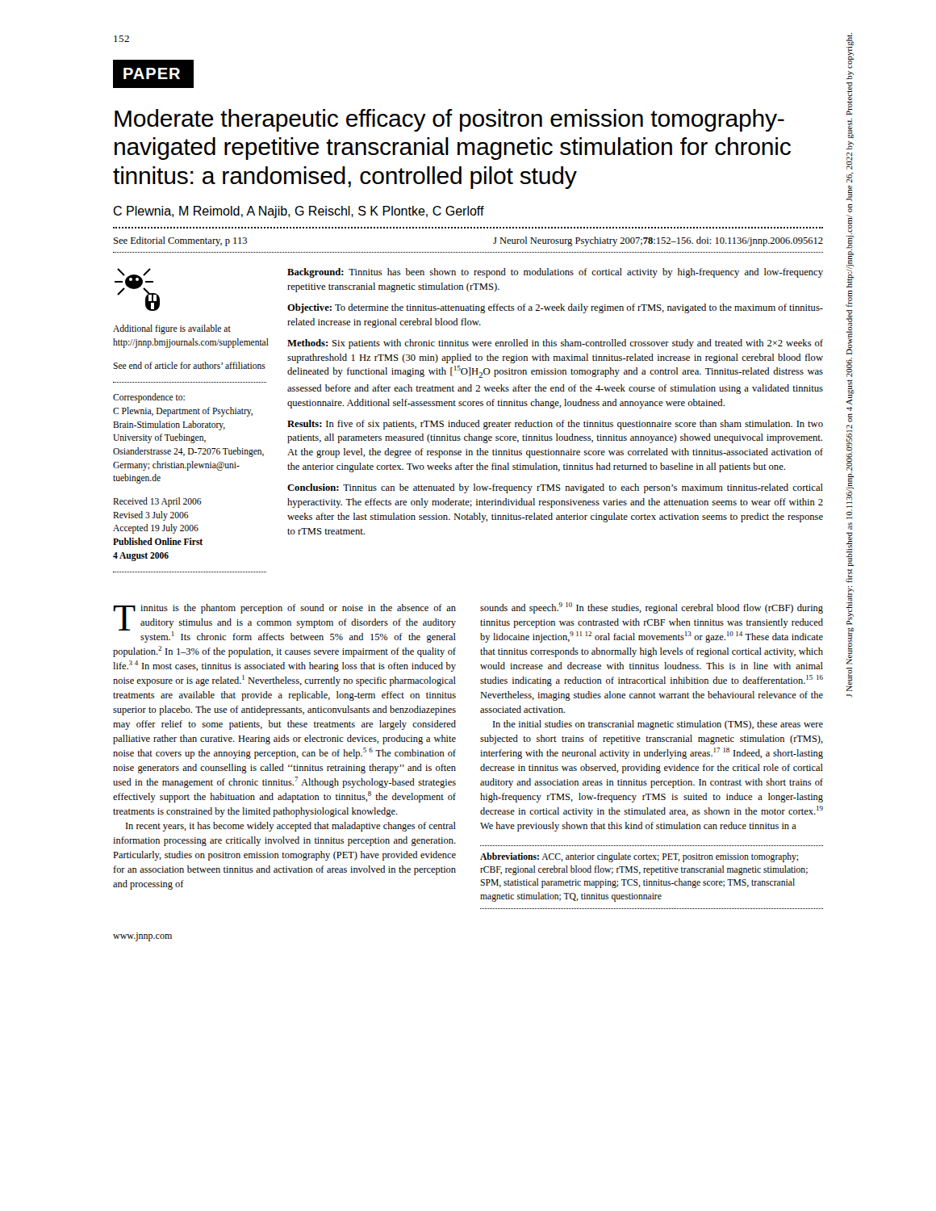J Neurol Neurosurg Psychiatry: first published as 10.1136/jnnp.2006.095612 on 4 August 2006. Downloaded from http://jnnp.bmj.com/ on June 26, 2022 by guest. Protected by copyright.
152
PAPER
Moderate therapeutic efficacy of positron emission tomography-navigated repetitive transcranial magnetic stimulation for chronic tinnitus: a randomised, controlled pilot study
C Plewnia, M Reimold, A Najib, G Reischl, S K Plontke, C Gerloff
See Editorial Commentary, p 113
J Neurol Neurosurg Psychiatry 2007;78:152–156. doi: 10.1136/jnnp.2006.095612
Additional figure is available at http://jnnp.bmjjournals.com/supplemental
See end of article for authors’ affiliations
Correspondence to:
C Plewnia, Department of Psychiatry, Brain-Stimulation Laboratory, University of Tuebingen, Osianderstrasse 24, D-72076 Tuebingen, Germany; christian.plewnia@uni-tuebingen.de
Received 13 April 2006
Revised 3 July 2006
Accepted 19 July 2006
Published Online First
4 August 2006
Background: Tinnitus has been shown to respond to modulations of cortical activity by high-frequency and low-frequency repetitive transcranial magnetic stimulation (rTMS).
Objective: To determine the tinnitus-attenuating effects of a 2-week daily regimen of rTMS, navigated to the maximum of tinnitus-related increase in regional cerebral blood flow.
Methods: Six patients with chronic tinnitus were enrolled in this sham-controlled crossover study and treated with 2×2 weeks of suprathreshold 1 Hz rTMS (30 min) applied to the region with maximal tinnitus-related increase in regional cerebral blood flow delineated by functional imaging with [15O]H2O positron emission tomography and a control area. Tinnitus-related distress was assessed before and after each treatment and 2 weeks after the end of the 4-week course of stimulation using a validated tinnitus questionnaire. Additional self-assessment scores of tinnitus change, loudness and annoyance were obtained.
Results: In five of six patients, rTMS induced greater reduction of the tinnitus questionnaire score than sham stimulation. In two patients, all parameters measured (tinnitus change score, tinnitus loudness, tinnitus annoyance) showed unequivocal improvement. At the group level, the degree of response in the tinnitus questionnaire score was correlated with tinnitus-associated activation of the anterior cingulate cortex. Two weeks after the final stimulation, tinnitus had returned to baseline in all patients but one.
Conclusion: Tinnitus can be attenuated by low-frequency rTMS navigated to each person’s maximum tinnitus-related cortical hyperactivity. The effects are only moderate; interindividual responsiveness varies and the attenuation seems to wear off within 2 weeks after the last stimulation session. Notably, tinnitus-related anterior cingulate cortex activation seems to predict the response to rTMS treatment.
Tinnitus is the phantom perception of sound or noise in the absence of an auditory stimulus and is a common symptom of disorders of the auditory system.1 Its chronic form affects between 5% and 15% of the general population.2 In 1–3% of the population, it causes severe impairment of the quality of life.3 4 In most cases, tinnitus is associated with hearing loss that is often induced by noise exposure or is age related.1 Nevertheless, currently no specific pharmacological treatments are available that provide a replicable, long-term effect on tinnitus superior to placebo. The use of antidepressants, anticonvulsants and benzodiazepines may offer relief to some patients, but these treatments are largely considered palliative rather than curative. Hearing aids or electronic devices, producing a white noise that covers up the annoying perception, can be of help.5 6 The combination of noise generators and counselling is called ‘‘tinnitus retraining therapy’’ and is often used in the management of chronic tinnitus.7 Although psychology-based strategies effectively support the habituation and adaptation to tinnitus,8 the development of treatments is constrained by the limited pathophysiological knowledge.
In recent years, it has become widely accepted that maladaptive changes of central information processing are critically involved in tinnitus perception and generation. Particularly, studies on positron emission tomography (PET) have provided evidence for an association between tinnitus and activation of areas involved in the perception and processing of
sounds and speech.9 10 In these studies, regional cerebral blood flow (rCBF) during tinnitus perception was contrasted with rCBF when tinnitus was transiently reduced by lidocaine injection,9 11 12 oral facial movements13 or gaze.10 14 These data indicate that tinnitus corresponds to abnormally high levels of regional cortical activity, which would increase and decrease with tinnitus loudness. This is in line with animal studies indicating a reduction of intracortical inhibition due to deafferentation.15 16 Nevertheless, imaging studies alone cannot warrant the behavioural relevance of the associated activation.
In the initial studies on transcranial magnetic stimulation (TMS), these areas were subjected to short trains of repetitive transcranial magnetic stimulation (rTMS), interfering with the neuronal activity in underlying areas.17 18 Indeed, a short-lasting decrease in tinnitus was observed, providing evidence for the critical role of cortical auditory and association areas in tinnitus perception. In contrast with short trains of high-frequency rTMS, low-frequency rTMS is suited to induce a longer-lasting decrease in cortical activity in the stimulated area, as shown in the motor cortex.19 We have previously shown that this kind of stimulation can reduce tinnitus in a
Abbreviations: ACC, anterior cingulate cortex; PET, positron emission tomography; rCBF, regional cerebral blood flow; rTMS, repetitive transcranial magnetic stimulation; SPM, statistical parametric mapping; TCS, tinnitus-change score; TMS, transcranial magnetic stimulation; TQ, tinnitus questionnaire
www.jnnp.com